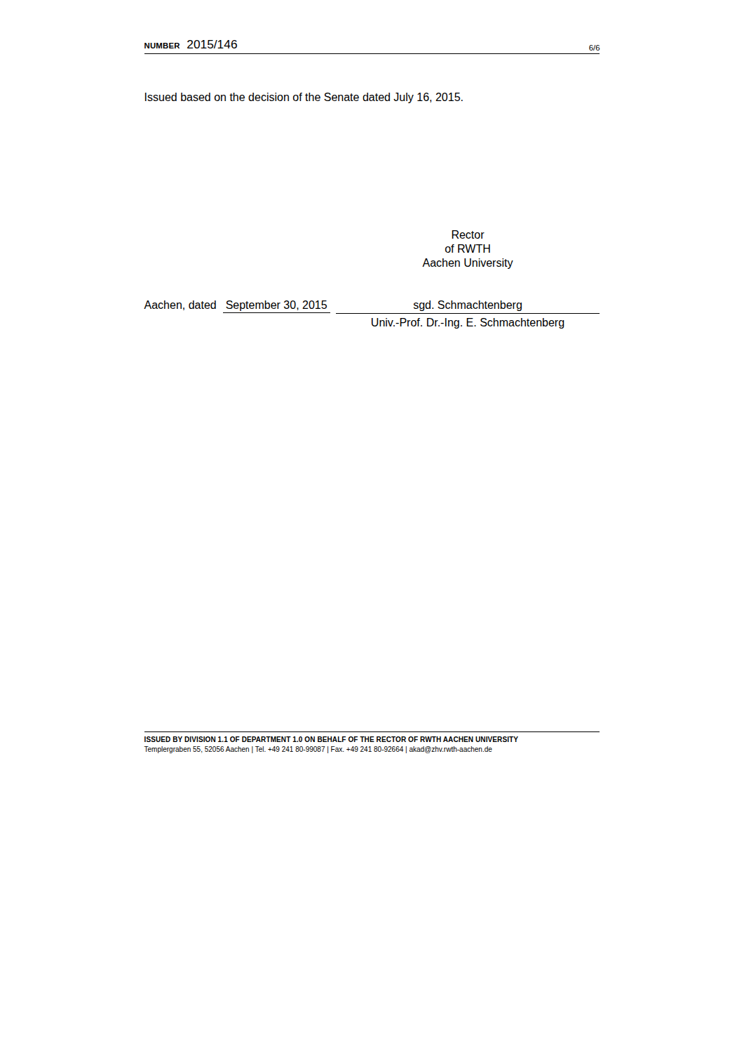NUMBER 2015/146
6/6
Issued based on the decision of the Senate dated July 16, 2015.
Aachen, dated September 30, 2015
Rector
of RWTH
Aachen University
sgd. Schmachtenberg
Univ.-Prof. Dr.-Ing. E. Schmachtenberg
ISSUED BY DIVISION 1.1 OF DEPARTMENT 1.0 ON BEHALF OF THE RECTOR OF RWTH AACHEN UNIVERSITY
Templergraben 55, 52056 Aachen | Tel. +49 241 80-99087 | Fax. +49 241 80-92664 | akad@zhv.rwth-aachen.de